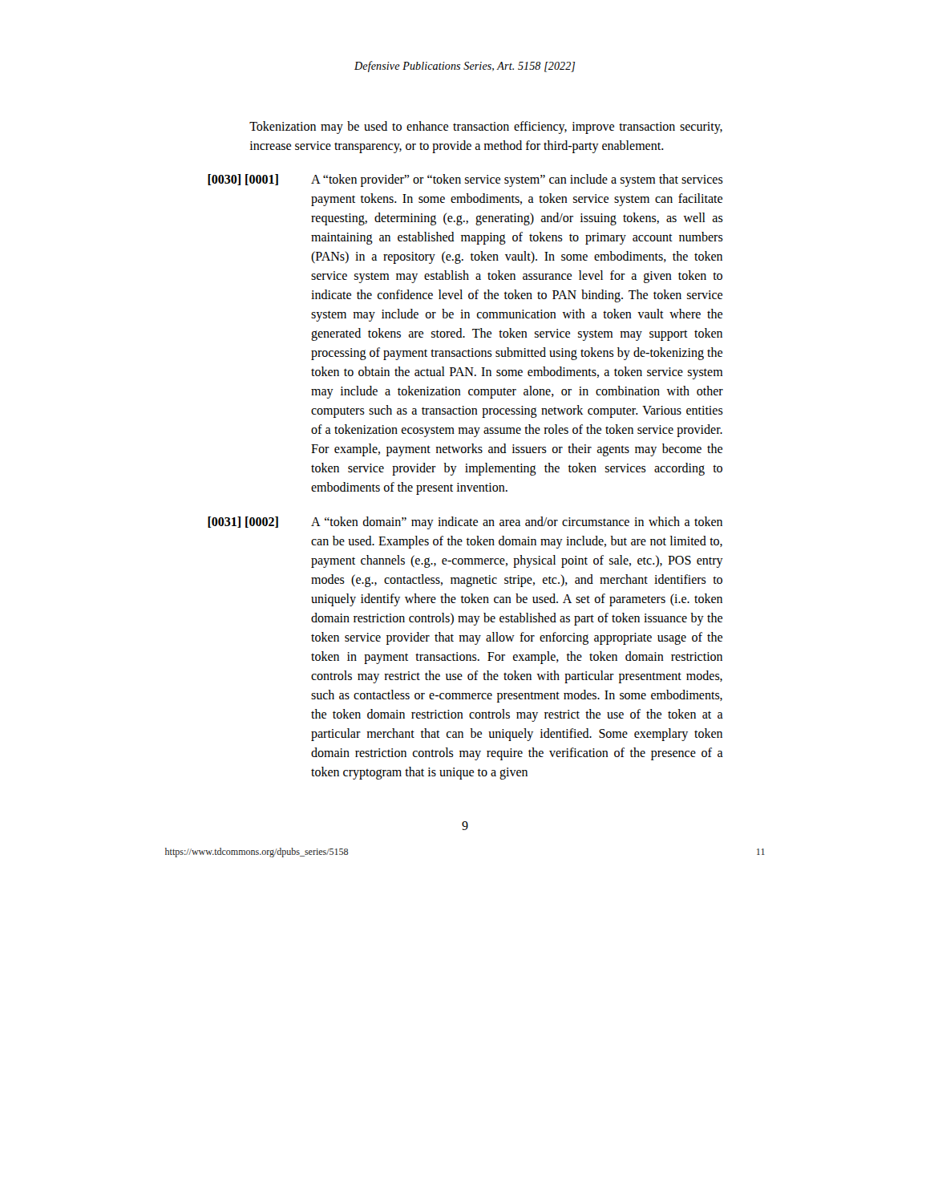Defensive Publications Series, Art. 5158 [2022]
Tokenization may be used to enhance transaction efficiency, improve transaction security, increase service transparency, or to provide a method for third-party enablement.
[0030] [0001] A “token provider” or “token service system” can include a system that services payment tokens. In some embodiments, a token service system can facilitate requesting, determining (e.g., generating) and/or issuing tokens, as well as maintaining an established mapping of tokens to primary account numbers (PANs) in a repository (e.g. token vault). In some embodiments, the token service system may establish a token assurance level for a given token to indicate the confidence level of the token to PAN binding. The token service system may include or be in communication with a token vault where the generated tokens are stored. The token service system may support token processing of payment transactions submitted using tokens by de-tokenizing the token to obtain the actual PAN. In some embodiments, a token service system may include a tokenization computer alone, or in combination with other computers such as a transaction processing network computer. Various entities of a tokenization ecosystem may assume the roles of the token service provider. For example, payment networks and issuers or their agents may become the token service provider by implementing the token services according to embodiments of the present invention.
[0031] [0002] A “token domain” may indicate an area and/or circumstance in which a token can be used. Examples of the token domain may include, but are not limited to, payment channels (e.g., e-commerce, physical point of sale, etc.), POS entry modes (e.g., contactless, magnetic stripe, etc.), and merchant identifiers to uniquely identify where the token can be used. A set of parameters (i.e. token domain restriction controls) may be established as part of token issuance by the token service provider that may allow for enforcing appropriate usage of the token in payment transactions. For example, the token domain restriction controls may restrict the use of the token with particular presentment modes, such as contactless or e-commerce presentment modes. In some embodiments, the token domain restriction controls may restrict the use of the token at a particular merchant that can be uniquely identified. Some exemplary token domain restriction controls may require the verification of the presence of a token cryptogram that is unique to a given
9
https://www.tdcommons.org/dpubs_series/5158 11